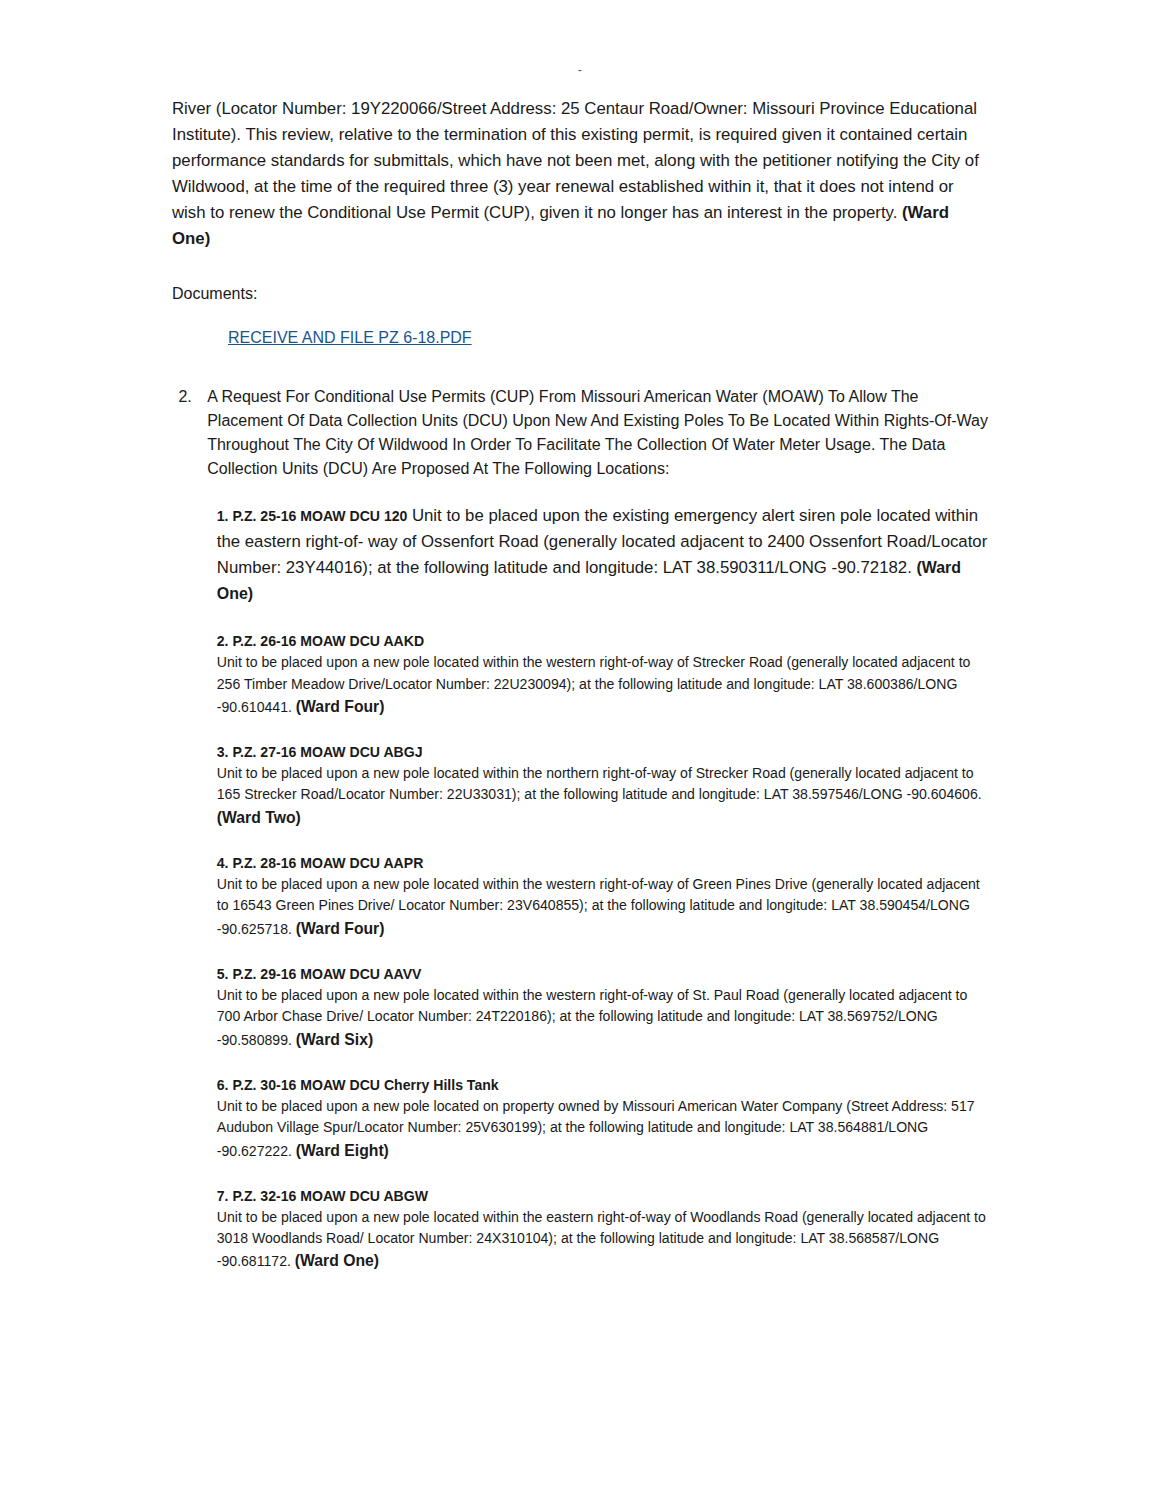-
River (Locator Number: 19Y220066/Street Address: 25 Centaur Road/Owner: Missouri Province Educational Institute). This review, relative to the termination of this existing permit, is required given it contained certain performance standards for submittals, which have not been met, along with the petitioner notifying the City of Wildwood, at the time of the required three (3) year renewal established within it, that it does not intend or wish to renew the Conditional Use Permit (CUP), given it no longer has an interest in the property. (Ward One)
Documents:
RECEIVE AND FILE PZ 6-18.PDF
A Request For Conditional Use Permits (CUP) From Missouri American Water (MOAW) To Allow The Placement Of Data Collection Units (DCU) Upon New And Existing Poles To Be Located Within Rights-Of-Way Throughout The City Of Wildwood In Order To Facilitate The Collection Of Water Meter Usage. The Data Collection Units (DCU) Are Proposed At The Following Locations:
1. P.Z. 25-16 MOAW DCU 120 Unit to be placed upon the existing emergency alert siren pole located within the eastern right-of- way of Ossenfort Road (generally located adjacent to 2400 Ossenfort Road/Locator Number: 23Y44016); at the following latitude and longitude: LAT 38.590311/LONG -90.72182. (Ward One)
2. P.Z. 26-16 MOAW DCU AAKD
Unit to be placed upon a new pole located within the western right-of-way of Strecker Road (generally located adjacent to 256 Timber Meadow Drive/Locator Number: 22U230094); at the following latitude and longitude: LAT 38.600386/LONG -90.610441. (Ward Four)
3. P.Z. 27-16 MOAW DCU ABGJ
Unit to be placed upon a new pole located within the northern right-of-way of Strecker Road (generally located adjacent to 165 Strecker Road/Locator Number: 22U33031); at the following latitude and longitude: LAT 38.597546/LONG -90.604606. (Ward Two)
4. P.Z. 28-16 MOAW DCU AAPR
Unit to be placed upon a new pole located within the western right-of-way of Green Pines Drive (generally located adjacent to 16543 Green Pines Drive/ Locator Number: 23V640855); at the following latitude and longitude: LAT 38.590454/LONG -90.625718. (Ward Four)
5. P.Z. 29-16 MOAW DCU AAVV
Unit to be placed upon a new pole located within the western right-of-way of St. Paul Road (generally located adjacent to 700 Arbor Chase Drive/ Locator Number: 24T220186); at the following latitude and longitude: LAT 38.569752/LONG -90.580899. (Ward Six)
6. P.Z. 30-16 MOAW DCU Cherry Hills Tank
Unit to be placed upon a new pole located on property owned by Missouri American Water Company (Street Address: 517 Audubon Village Spur/Locator Number: 25V630199); at the following latitude and longitude: LAT 38.564881/LONG -90.627222. (Ward Eight)
7. P.Z. 32-16 MOAW DCU ABGW
Unit to be placed upon a new pole located within the eastern right-of-way of Woodlands Road (generally located adjacent to 3018 Woodlands Road/ Locator Number: 24X310104); at the following latitude and longitude: LAT 38.568587/LONG -90.681172. (Ward One)